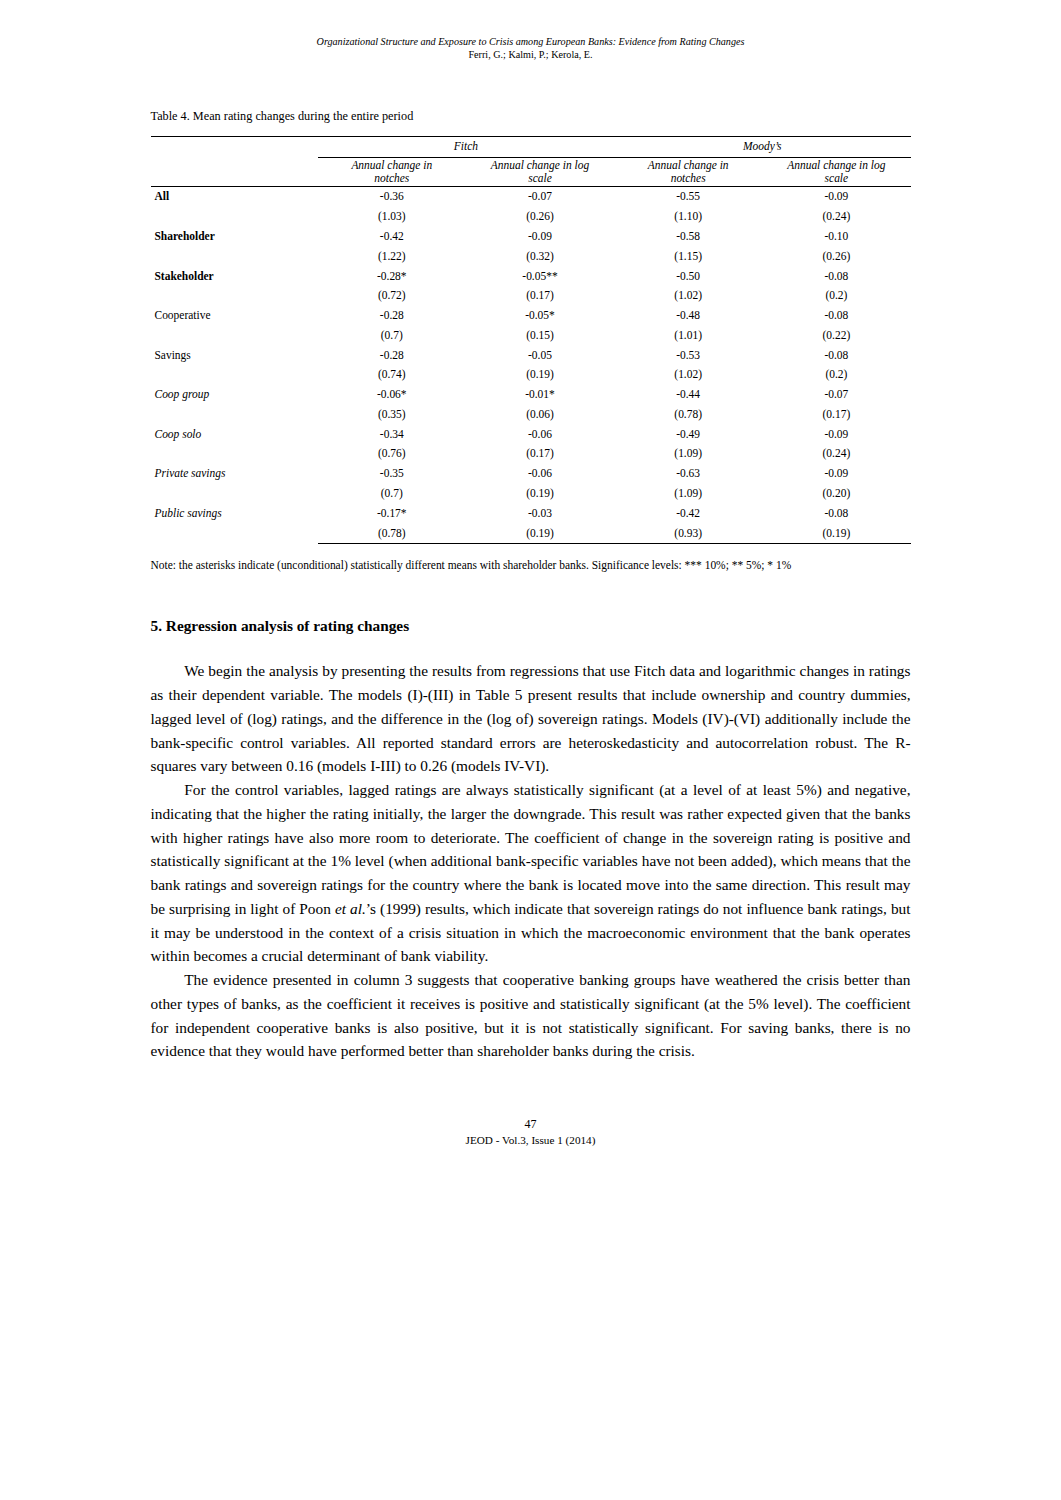Organizational Structure and Exposure to Crisis among European Banks: Evidence from Rating Changes
Ferri, G.; Kalmi, P.; Kerola, E.
Table 4. Mean rating changes during the entire period
| | Fitch | Moody’s |
| --- | --- | --- |
| | Annual change in notches | Annual change in log scale | Annual change in notches | Annual change in log scale |
| All | -0.36 | -0.07 | -0.55 | -0.09 |
| (1.03) | (0.26) | (1.10) | (0.24) |
| Shareholder | -0.42 | -0.09 | -0.58 | -0.10 |
| (1.22) | (0.32) | (1.15) | (0.26) |
| Stakeholder | -0.28* | -0.05** | -0.50 | -0.08 |
| (0.72) | (0.17) | (1.02) | (0.2) |
| Cooperative | -0.28 | -0.05* | -0.48 | -0.08 |
| (0.7) | (0.15) | (1.01) | (0.22) |
| Savings | -0.28 | -0.05 | -0.53 | -0.08 |
| (0.74) | (0.19) | (1.02) | (0.2) |
| Coop group | -0.06* | -0.01* | -0.44 | -0.07 |
| (0.35) | (0.06) | (0.78) | (0.17) |
| Coop solo | -0.34 | -0.06 | -0.49 | -0.09 |
| (0.76) | (0.17) | (1.09) | (0.24) |
| Private savings | -0.35 | -0.06 | -0.63 | -0.09 |
| (0.7) | (0.19) | (1.09) | (0.20) |
| Public savings | -0.17* | -0.03 | -0.42 | -0.08 |
| (0.78) | (0.19) | (0.93) | (0.19) |
Note: the asterisks indicate (unconditional) statistically different means with shareholder banks. Significance levels: *** 10%; ** 5%; * 1%
5. Regression analysis of rating changes
We begin the analysis by presenting the results from regressions that use Fitch data and logarithmic changes in ratings as their dependent variable. The models (I)-(III) in Table 5 present results that include ownership and country dummies, lagged level of (log) ratings, and the difference in the (log of) sovereign ratings. Models (IV)-(VI) additionally include the bank-specific control variables. All reported standard errors are heteroskedasticity and autocorrelation robust. The R-squares vary between 0.16 (models I-III) to 0.26 (models IV-VI).
For the control variables, lagged ratings are always statistically significant (at a level of at least 5%) and negative, indicating that the higher the rating initially, the larger the downgrade. This result was rather expected given that the banks with higher ratings have also more room to deteriorate. The coefficient of change in the sovereign rating is positive and statistically significant at the 1% level (when additional bank-specific variables have not been added), which means that the bank ratings and sovereign ratings for the country where the bank is located move into the same direction. This result may be surprising in light of Poon et al.’s (1999) results, which indicate that sovereign ratings do not influence bank ratings, but it may be understood in the context of a crisis situation in which the macroeconomic environment that the bank operates within becomes a crucial determinant of bank viability.
The evidence presented in column 3 suggests that cooperative banking groups have weathered the crisis better than other types of banks, as the coefficient it receives is positive and statistically significant (at the 5% level). The coefficient for independent cooperative banks is also positive, but it is not statistically significant. For saving banks, there is no evidence that they would have performed better than shareholder banks during the crisis.
47
JEOD - Vol.3, Issue 1 (2014)